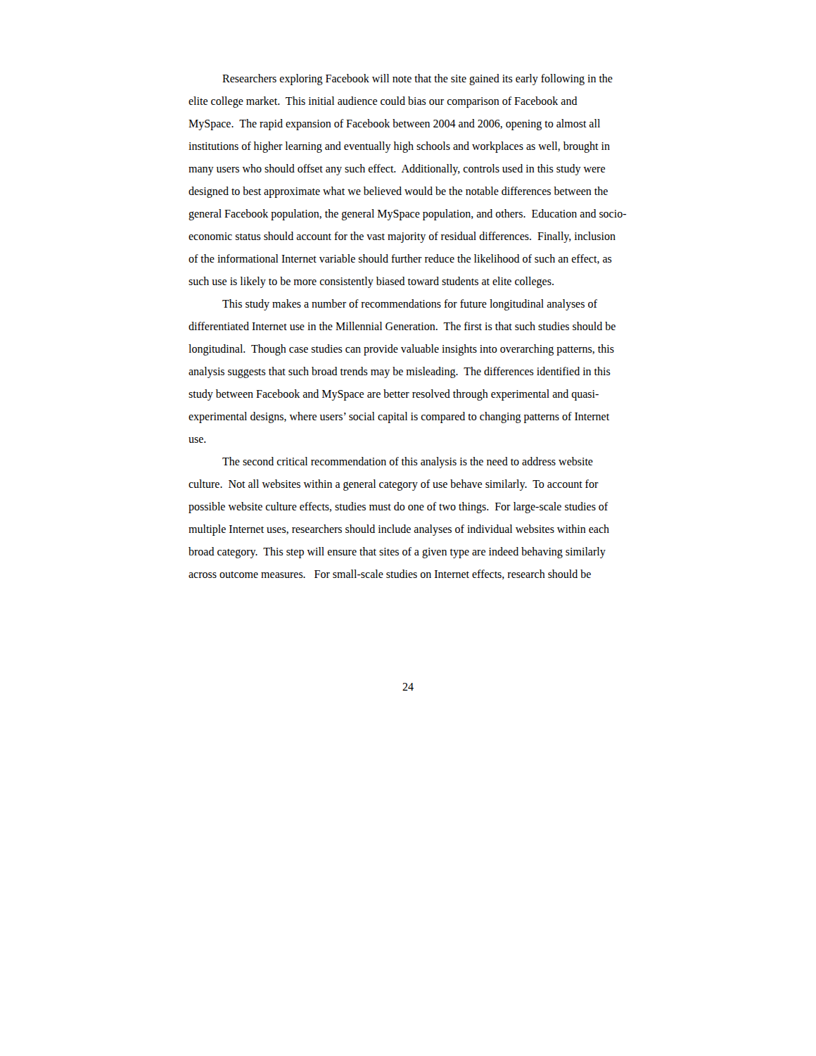Researchers exploring Facebook will note that the site gained its early following in the elite college market. This initial audience could bias our comparison of Facebook and MySpace. The rapid expansion of Facebook between 2004 and 2006, opening to almost all institutions of higher learning and eventually high schools and workplaces as well, brought in many users who should offset any such effect. Additionally, controls used in this study were designed to best approximate what we believed would be the notable differences between the general Facebook population, the general MySpace population, and others. Education and socio-economic status should account for the vast majority of residual differences. Finally, inclusion of the informational Internet variable should further reduce the likelihood of such an effect, as such use is likely to be more consistently biased toward students at elite colleges.
This study makes a number of recommendations for future longitudinal analyses of differentiated Internet use in the Millennial Generation. The first is that such studies should be longitudinal. Though case studies can provide valuable insights into overarching patterns, this analysis suggests that such broad trends may be misleading. The differences identified in this study between Facebook and MySpace are better resolved through experimental and quasi-experimental designs, where users’ social capital is compared to changing patterns of Internet use.
The second critical recommendation of this analysis is the need to address website culture. Not all websites within a general category of use behave similarly. To account for possible website culture effects, studies must do one of two things. For large-scale studies of multiple Internet uses, researchers should include analyses of individual websites within each broad category. This step will ensure that sites of a given type are indeed behaving similarly across outcome measures. For small-scale studies on Internet effects, research should be
24